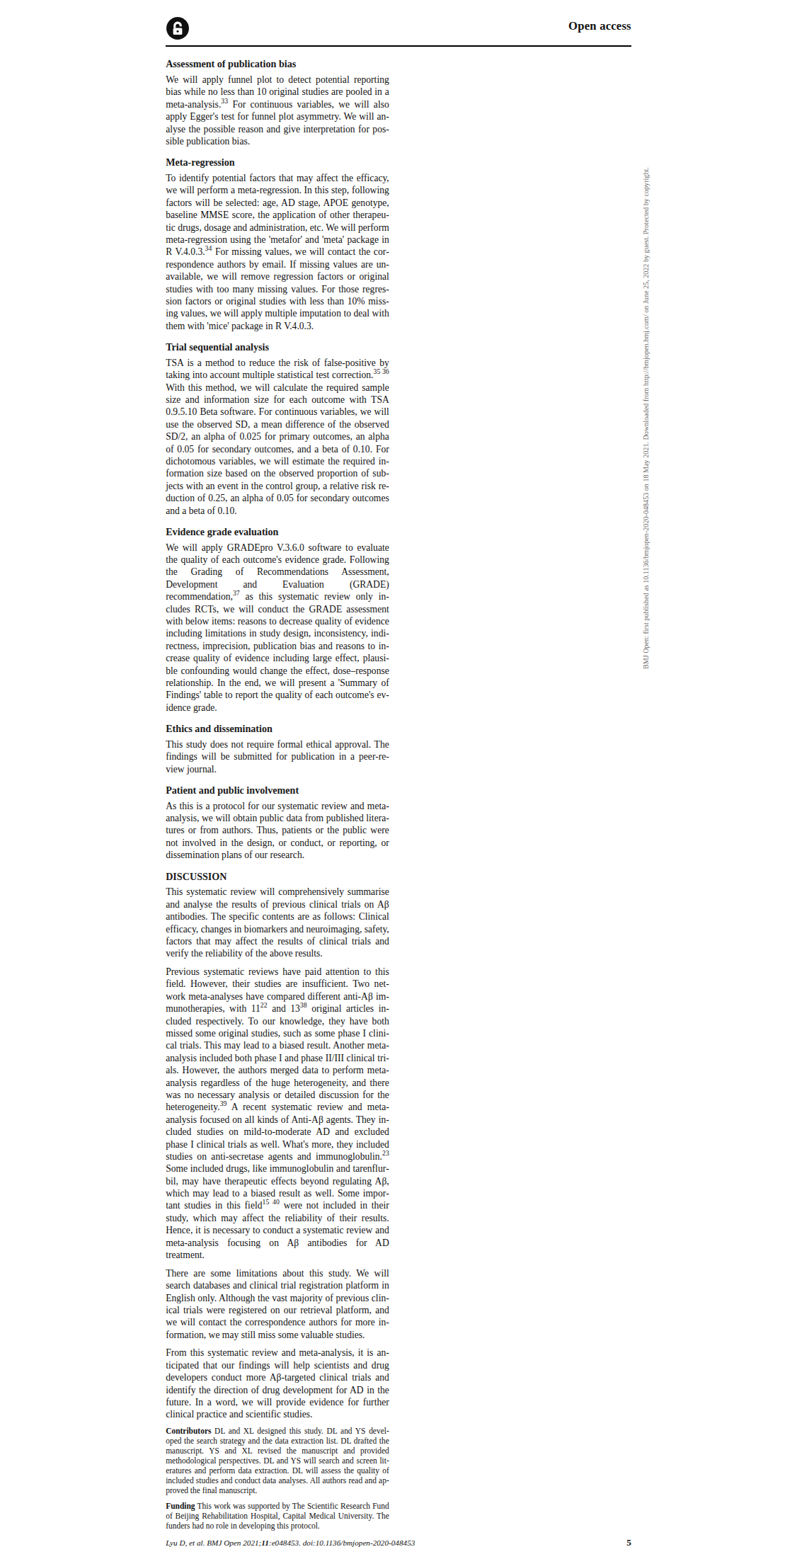BMJ Open: first published as 10.1136/bmjopen-2020-048453 on 18 May 2021. Downloaded from http://bmjopen.bmj.com/ on June 25, 2022 by guest. Protected by copyright.
Open access
Assessment of publication bias
We will apply funnel plot to detect potential reporting bias while no less than 10 original studies are pooled in a meta-analysis.33 For continuous variables, we will also apply Egger's test for funnel plot asymmetry. We will analyse the possible reason and give interpretation for possible publication bias.
Meta-regression
To identify potential factors that may affect the efficacy, we will perform a meta-regression. In this step, following factors will be selected: age, AD stage, APOE genotype, baseline MMSE score, the application of other therapeutic drugs, dosage and administration, etc. We will perform meta-regression using the 'metafor' and 'meta' package in R V.4.0.3.34 For missing values, we will contact the correspondence authors by email. If missing values are unavailable, we will remove regression factors or original studies with too many missing values. For those regression factors or original studies with less than 10% missing values, we will apply multiple imputation to deal with them with 'mice' package in R V.4.0.3.
Trial sequential analysis
TSA is a method to reduce the risk of false-positive by taking into account multiple statistical test correction.35 36 With this method, we will calculate the required sample size and information size for each outcome with TSA 0.9.5.10 Beta software. For continuous variables, we will use the observed SD, a mean difference of the observed SD/2, an alpha of 0.025 for primary outcomes, an alpha of 0.05 for secondary outcomes, and a beta of 0.10. For dichotomous variables, we will estimate the required information size based on the observed proportion of subjects with an event in the control group, a relative risk reduction of 0.25, an alpha of 0.05 for secondary outcomes and a beta of 0.10.
Evidence grade evaluation
We will apply GRADEpro V.3.6.0 software to evaluate the quality of each outcome's evidence grade. Following the Grading of Recommendations Assessment, Development and Evaluation (GRADE) recommendation,37 as this systematic review only includes RCTs, we will conduct the GRADE assessment with below items: reasons to decrease quality of evidence including limitations in study design, inconsistency, indirectness, imprecision, publication bias and reasons to increase quality of evidence including large effect, plausible confounding would change the effect, dose–response relationship. In the end, we will present a 'Summary of Findings' table to report the quality of each outcome's evidence grade.
Ethics and dissemination
This study does not require formal ethical approval. The findings will be submitted for publication in a peer-review journal.
Patient and public involvement
As this is a protocol for our systematic review and meta-analysis, we will obtain public data from published literatures or from authors. Thus, patients or the public were not involved in the design, or conduct, or reporting, or dissemination plans of our research.
DISCUSSION
This systematic review will comprehensively summarise and analyse the results of previous clinical trials on Aβ antibodies. The specific contents are as follows: Clinical efficacy, changes in biomarkers and neuroimaging, safety, factors that may affect the results of clinical trials and verify the reliability of the above results.
Previous systematic reviews have paid attention to this field. However, their studies are insufficient. Two network meta-analyses have compared different anti-Aβ immunotherapies, with 1122 and 1338 original articles included respectively. To our knowledge, they have both missed some original studies, such as some phase I clinical trials. This may lead to a biased result. Another meta-analysis included both phase I and phase II/III clinical trials. However, the authors merged data to perform meta-analysis regardless of the huge heterogeneity, and there was no necessary analysis or detailed discussion for the heterogeneity.39 A recent systematic review and meta-analysis focused on all kinds of Anti-Aβ agents. They included studies on mild-to-moderate AD and excluded phase I clinical trials as well. What's more, they included studies on anti-secretase agents and immunoglobulin.23 Some included drugs, like immunoglobulin and tarenflurbil, may have therapeutic effects beyond regulating Aβ, which may lead to a biased result as well. Some important studies in this field15 40 were not included in their study, which may affect the reliability of their results. Hence, it is necessary to conduct a systematic review and meta-analysis focusing on Aβ antibodies for AD treatment.
There are some limitations about this study. We will search databases and clinical trial registration platform in English only. Although the vast majority of previous clinical trials were registered on our retrieval platform, and we will contact the correspondence authors for more information, we may still miss some valuable studies.
From this systematic review and meta-analysis, it is anticipated that our findings will help scientists and drug developers conduct more Aβ-targeted clinical trials and identify the direction of drug development for AD in the future. In a word, we will provide evidence for further clinical practice and scientific studies.
Contributors DL and XL designed this study. DL and YS developed the search strategy and the data extraction list. DL drafted the manuscript. YS and XL revised the manuscript and provided methodological perspectives. DL and YS will search and screen literatures and perform data extraction. DL will assess the quality of included studies and conduct data analyses. All authors read and approved the final manuscript.
Funding This work was supported by The Scientific Research Fund of Beijing Rehabilitation Hospital, Capital Medical University. The funders had no role in developing this protocol.
Lyu D, et al. BMJ Open 2021;11:e048453. doi:10.1136/bmjopen-2020-048453
5